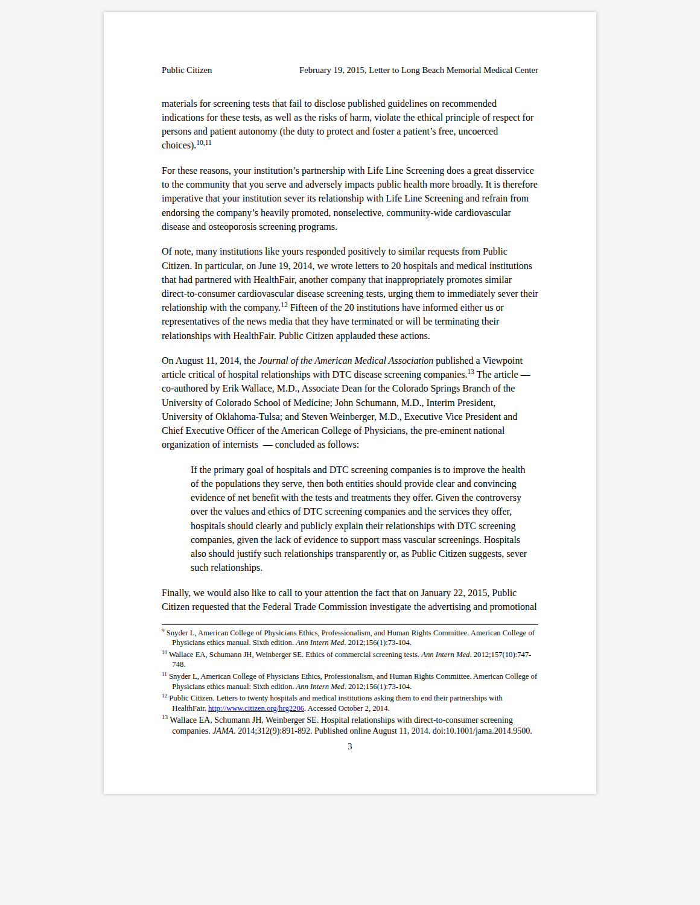Public Citizen
February 19, 2015, Letter to Long Beach Memorial Medical Center
materials for screening tests that fail to disclose published guidelines on recommended indications for these tests, as well as the risks of harm, violate the ethical principle of respect for persons and patient autonomy (the duty to protect and foster a patient’s free, uncoerced choices).10,11
For these reasons, your institution’s partnership with Life Line Screening does a great disservice to the community that you serve and adversely impacts public health more broadly. It is therefore imperative that your institution sever its relationship with Life Line Screening and refrain from endorsing the company’s heavily promoted, nonselective, community-wide cardiovascular disease and osteoporosis screening programs.
Of note, many institutions like yours responded positively to similar requests from Public Citizen. In particular, on June 19, 2014, we wrote letters to 20 hospitals and medical institutions that had partnered with HealthFair, another company that inappropriately promotes similar direct-to-consumer cardiovascular disease screening tests, urging them to immediately sever their relationship with the company.12 Fifteen of the 20 institutions have informed either us or representatives of the news media that they have terminated or will be terminating their relationships with HealthFair. Public Citizen applauded these actions.
On August 11, 2014, the Journal of the American Medical Association published a Viewpoint article critical of hospital relationships with DTC disease screening companies.13 The article — co-authored by Erik Wallace, M.D., Associate Dean for the Colorado Springs Branch of the University of Colorado School of Medicine; John Schumann, M.D., Interim President, University of Oklahoma-Tulsa; and Steven Weinberger, M.D., Executive Vice President and Chief Executive Officer of the American College of Physicians, the pre-eminent national organization of internists — concluded as follows:
If the primary goal of hospitals and DTC screening companies is to improve the health of the populations they serve, then both entities should provide clear and convincing evidence of net benefit with the tests and treatments they offer. Given the controversy over the values and ethics of DTC screening companies and the services they offer, hospitals should clearly and publicly explain their relationships with DTC screening companies, given the lack of evidence to support mass vascular screenings. Hospitals also should justify such relationships transparently or, as Public Citizen suggests, sever such relationships.
Finally, we would also like to call to your attention the fact that on January 22, 2015, Public Citizen requested that the Federal Trade Commission investigate the advertising and promotional
9 Snyder L, American College of Physicians Ethics, Professionalism, and Human Rights Committee. American College of Physicians ethics manual. Sixth edition. Ann Intern Med. 2012;156(1):73-104.
10 Wallace EA, Schumann JH, Weinberger SE. Ethics of commercial screening tests. Ann Intern Med. 2012;157(10):747-748.
11 Snyder L, American College of Physicians Ethics, Professionalism, and Human Rights Committee. American College of Physicians ethics manual: Sixth edition. Ann Intern Med. 2012;156(1):73-104.
12 Public Citizen. Letters to twenty hospitals and medical institutions asking them to end their partnerships with HealthFair. http://www.citizen.org/hrg2206. Accessed October 2, 2014.
13 Wallace EA, Schumann JH, Weinberger SE. Hospital relationships with direct-to-consumer screening companies. JAMA. 2014;312(9):891-892. Published online August 11, 2014. doi:10.1001/jama.2014.9500.
3